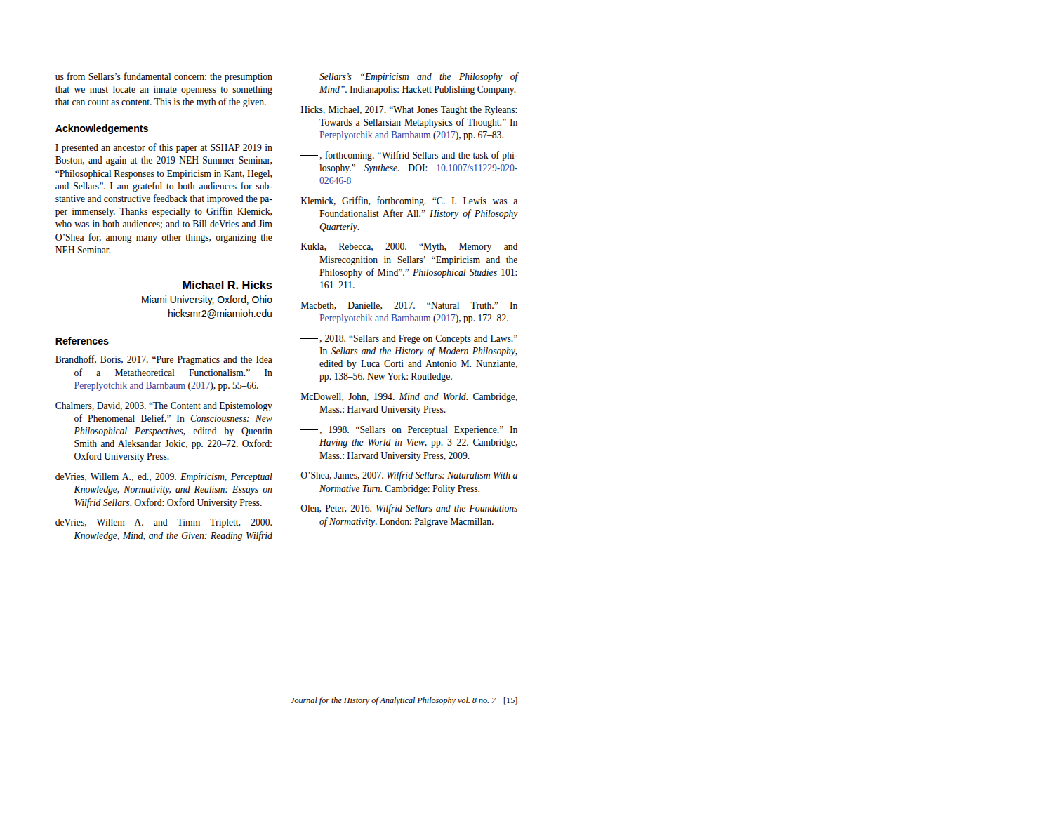us from Sellars’s fundamental concern: the presumption that we must locate an innate openness to something that can count as content. This is the myth of the given.
Acknowledgements
I presented an ancestor of this paper at SSHAP 2019 in Boston, and again at the 2019 NEH Summer Seminar, “Philosophical Responses to Empiricism in Kant, Hegel, and Sellars”. I am grateful to both audiences for substantive and constructive feedback that improved the paper immensely. Thanks especially to Griffin Klemick, who was in both audiences; and to Bill deVries and Jim O’Shea for, among many other things, organizing the NEH Seminar.
Michael R. Hicks
Miami University, Oxford, Ohio
hicksmr2@miamioh.edu
References
Brandhoff, Boris, 2017. “Pure Pragmatics and the Idea of a Metatheoretical Functionalism.” In Pereplyotchik and Barnbaum (2017), pp. 55–66.
Chalmers, David, 2003. “The Content and Epistemology of Phenomenal Belief.” In Consciousness: New Philosophical Perspectives, edited by Quentin Smith and Aleksandar Jokic, pp. 220–72. Oxford: Oxford University Press.
deVries, Willem A., ed., 2009. Empiricism, Perceptual Knowledge, Normativity, and Realism: Essays on Wilfrid Sellars. Oxford: Oxford University Press.
deVries, Willem A. and Timm Triplett, 2000. Knowledge, Mind, and the Given: Reading Wilfrid Sellars’s “Empiricism and the Philosophy of Mind”. Indianapolis: Hackett Publishing Company.
Hicks, Michael, 2017. “What Jones Taught the Ryleans: Towards a Sellarsian Metaphysics of Thought.” In Pereplyotchik and Barnbaum (2017), pp. 67–83.
, forthcoming. “Wilfrid Sellars and the task of philosophy.” Synthese. DOI: 10.1007/s11229-020-02646-8
Klemick, Griffin, forthcoming. “C. I. Lewis was a Foundationalist After All.” History of Philosophy Quarterly.
Kukla, Rebecca, 2000. “Myth, Memory and Misrecognition in Sellars’ “Empiricism and the Philosophy of Mind”.” Philosophical Studies 101: 161–211.
Macbeth, Danielle, 2017. “Natural Truth.” In Pereplyotchik and Barnbaum (2017), pp. 172–82.
, 2018. “Sellars and Frege on Concepts and Laws.” In Sellars and the History of Modern Philosophy, edited by Luca Corti and Antonio M. Nunziante, pp. 138–56. New York: Routledge.
McDowell, John, 1994. Mind and World. Cambridge, Mass.: Harvard University Press.
, 1998. “Sellars on Perceptual Experience.” In Having the World in View, pp. 3–22. Cambridge, Mass.: Harvard University Press, 2009.
O’Shea, James, 2007. Wilfrid Sellars: Naturalism With a Normative Turn. Cambridge: Polity Press.
Olen, Peter, 2016. Wilfrid Sellars and the Foundations of Normativity. London: Palgrave Macmillan.
Journal for the History of Analytical Philosophy vol. 8 no. 7[15]